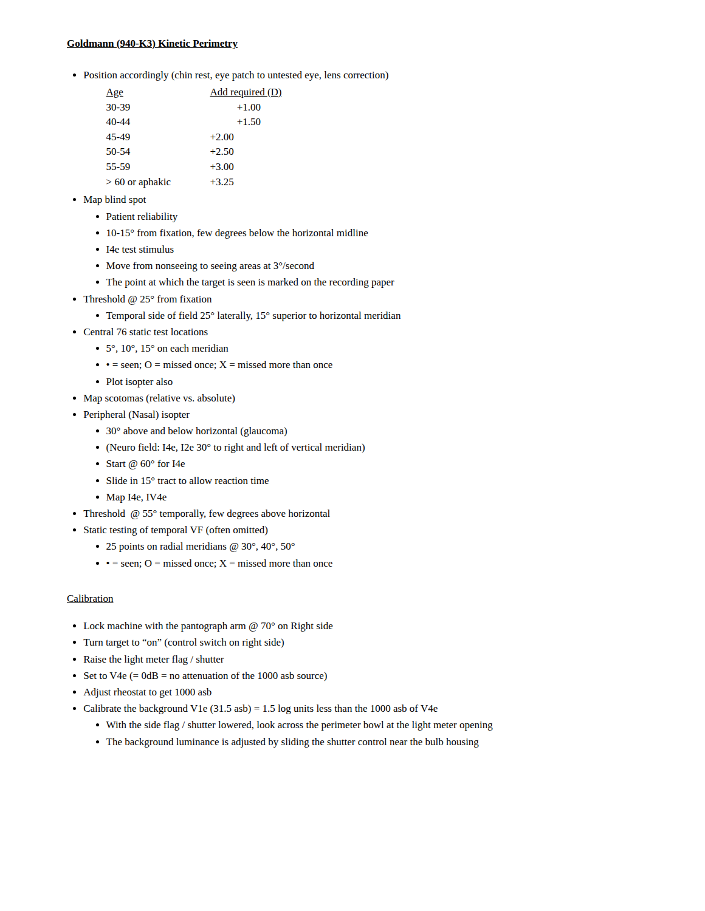Goldmann (940-K3) Kinetic Perimetry
Position accordingly (chin rest, eye patch to untested eye, lens correction)
| Age | Add required (D) |
| 30-39 | +1.00 |
| 40-44 | +1.50 |
| 45-49 | +2.00 |
| 50-54 | +2.50 |
| 55-59 | +3.00 |
| > 60 or aphakic | +3.25 |
Map blind spot
Patient reliability
10-15° from fixation, few degrees below the horizontal midline
I4e test stimulus
Move from nonseeing to seeing areas at 3°/second
The point at which the target is seen is marked on the recording paper
Threshold @ 25° from fixation
Temporal side of field 25° laterally, 15° superior to horizontal meridian
Central 76 static test locations
5°, 10°, 15° on each meridian
• = seen; O = missed once; X = missed more than once
Plot isopter also
Map scotomas (relative vs. absolute)
Peripheral (Nasal) isopter
30° above and below horizontal (glaucoma)
(Neuro field: I4e, I2e 30° to right and left of vertical meridian)
Start @ 60° for I4e
Slide in 15° tract to allow reaction time
Map I4e, IV4e
Threshold @ 55° temporally, few degrees above horizontal
Static testing of temporal VF (often omitted)
25 points on radial meridians @ 30°, 40°, 50°
• = seen; O = missed once; X = missed more than once
Calibration
Lock machine with the pantograph arm @ 70° on Right side
Turn target to “on” (control switch on right side)
Raise the light meter flag / shutter
Set to V4e (= 0dB = no attenuation of the 1000 asb source)
Adjust rheostat to get 1000 asb
Calibrate the background V1e (31.5 asb) = 1.5 log units less than the 1000 asb of V4e
With the side flag / shutter lowered, look across the perimeter bowl at the light meter opening
The background luminance is adjusted by sliding the shutter control near the bulb housing